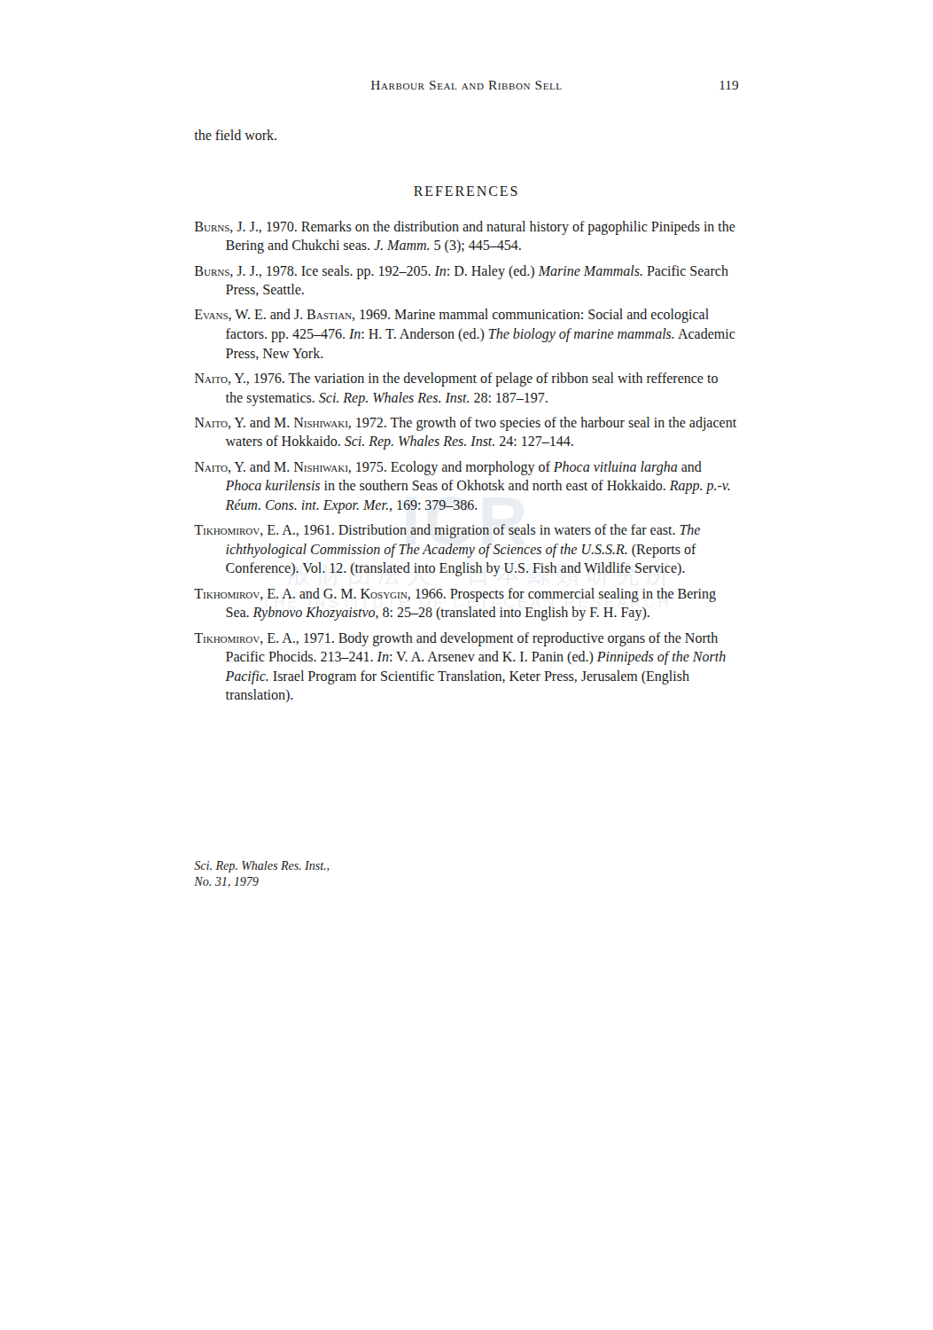Harbour Seal and Ribbon Sell 119
ICR
一般財団法人　日本鯨類研究所
THE INSTITUTE OF CETACEAN RESEARCH
the field work.
REFERENCES
Burns, J. J., 1970. Remarks on the distribution and natural history of pagophilic Pinipeds in the Bering and Chukchi seas. J. Mamm. 5 (3); 445–454.
Burns, J. J., 1978. Ice seals. pp. 192–205. In: D. Haley (ed.) Marine Mammals. Pacific Search Press, Seattle.
Evans, W. E. and J. Bastian, 1969. Marine mammal communication: Social and ecological factors. pp. 425–476. In: H. T. Anderson (ed.) The biology of marine mammals. Academic Press, New York.
Naito, Y., 1976. The variation in the development of pelage of ribbon seal with refference to the systematics. Sci. Rep. Whales Res. Inst. 28: 187–197.
Naito, Y. and M. Nishiwaki, 1972. The growth of two species of the harbour seal in the adjacent waters of Hokkaido. Sci. Rep. Whales Res. Inst. 24: 127–144.
Naito, Y. and M. Nishiwaki, 1975. Ecology and morphology of Phoca vitluina largha and Phoca kurilensis in the southern Seas of Okhotsk and north east of Hokkaido. Rapp. p.-v. Réum. Cons. int. Expor. Mer., 169: 379–386.
Tikhomirov, E. A., 1961. Distribution and migration of seals in waters of the far east. The ichthyological Commission of The Academy of Sciences of the U.S.S.R. (Reports of Conference). Vol. 12. (translated into English by U.S. Fish and Wildlife Service).
Tikhomirov, E. A. and G. M. Kosygin, 1966. Prospects for commercial sealing in the Bering Sea. Rybnovo Khozyaistvo, 8: 25–28 (translated into English by F. H. Fay).
Tikhomirov, E. A., 1971. Body growth and development of reproductive organs of the North Pacific Phocids. 213–241. In: V. A. Arsenev and K. I. Panin (ed.) Pinnipeds of the North Pacific. Israel Program for Scientific Translation, Keter Press, Jerusalem (English translation).
Sci. Rep. Whales Res. Inst.,
No. 31, 1979